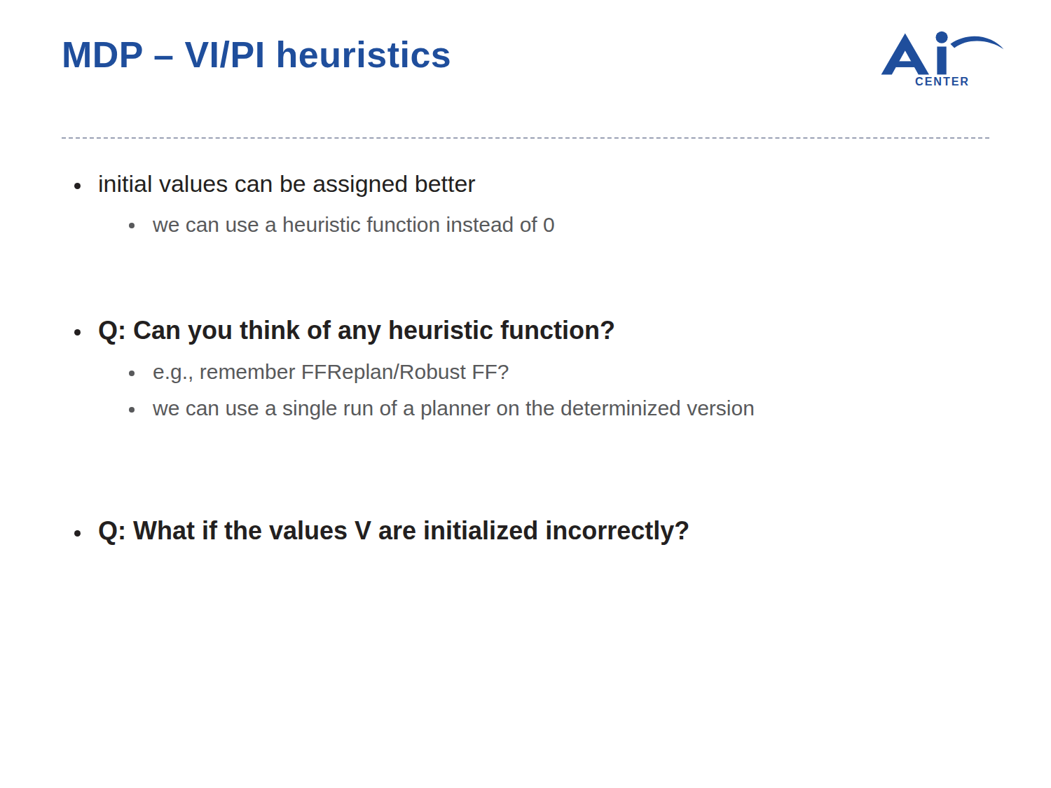MDP – VI/PI heuristics
CENTER
initial values can be assigned better
we can use a heuristic function instead of 0
Q: Can you think of any heuristic function?
e.g., remember FFReplan/Robust FF?
we can use a single run of a planner on the determinized version
Q: What if the values V are initialized incorrectly?